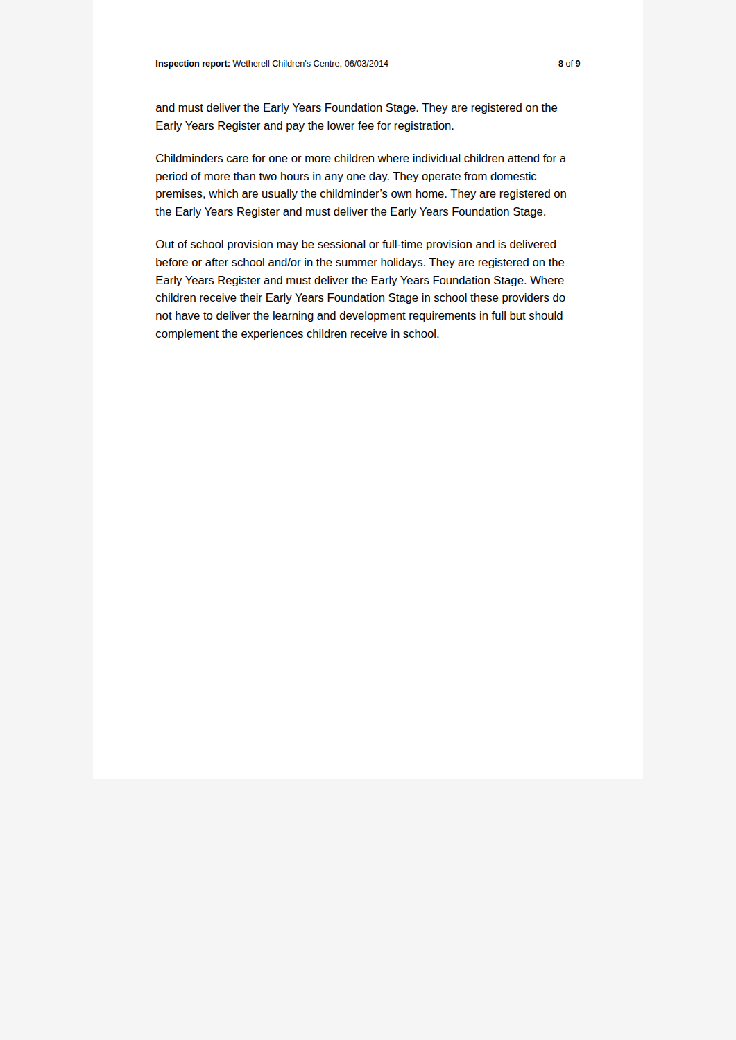Inspection report: Wetherell Children's Centre, 06/03/2014
8 of 9
and must deliver the Early Years Foundation Stage. They are registered on the Early Years Register and pay the lower fee for registration.
Childminders care for one or more children where individual children attend for a period of more than two hours in any one day. They operate from domestic premises, which are usually the childminder’s own home. They are registered on the Early Years Register and must deliver the Early Years Foundation Stage.
Out of school provision may be sessional or full-time provision and is delivered before or after school and/or in the summer holidays. They are registered on the Early Years Register and must deliver the Early Years Foundation Stage. Where children receive their Early Years Foundation Stage in school these providers do not have to deliver the learning and development requirements in full but should complement the experiences children receive in school.